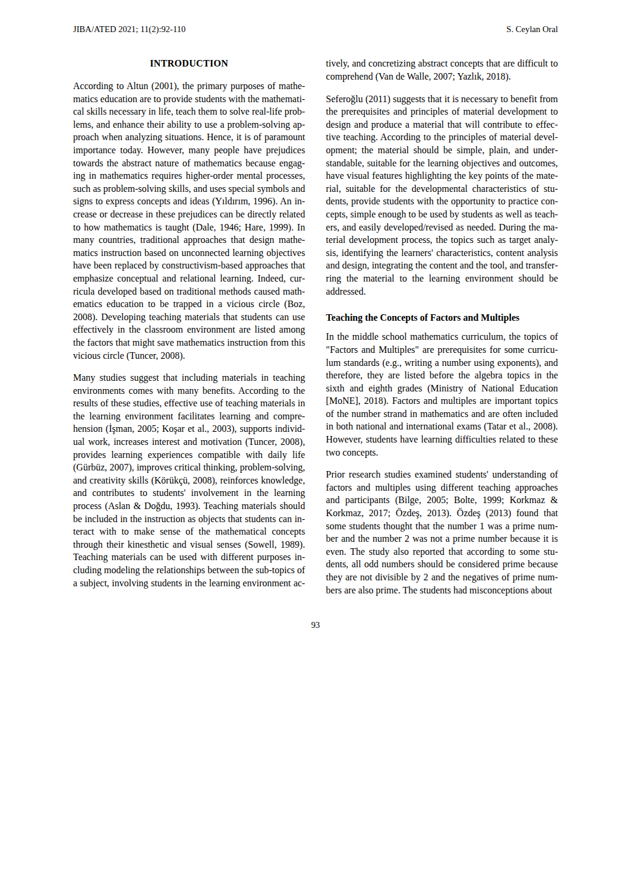JIBA/ATED 2021; 11(2):92-110 S. Ceylan Oral
Introduction
According to Altun (2001), the primary purposes of mathematics education are to provide students with the mathematical skills necessary in life, teach them to solve real-life problems, and enhance their ability to use a problem-solving approach when analyzing situations. Hence, it is of paramount importance today. However, many people have prejudices towards the abstract nature of mathematics because engaging in mathematics requires higher-order mental processes, such as problem-solving skills, and uses special symbols and signs to express concepts and ideas (Yıldırım, 1996). An increase or decrease in these prejudices can be directly related to how mathematics is taught (Dale, 1946; Hare, 1999). In many countries, traditional approaches that design mathematics instruction based on unconnected learning objectives have been replaced by constructivism-based approaches that emphasize conceptual and relational learning. Indeed, curricula developed based on traditional methods caused mathematics education to be trapped in a vicious circle (Boz, 2008). Developing teaching materials that students can use effectively in the classroom environment are listed among the factors that might save mathematics instruction from this vicious circle (Tuncer, 2008).
Many studies suggest that including materials in teaching environments comes with many benefits. According to the results of these studies, effective use of teaching materials in the learning environment facilitates learning and comprehension (İşman, 2005; Koşar et al., 2003), supports individual work, increases interest and motivation (Tuncer, 2008), provides learning experiences compatible with daily life (Gürbüz, 2007), improves critical thinking, problem-solving, and creativity skills (Körükçü, 2008), reinforces knowledge, and contributes to students' involvement in the learning process (Aslan & Doğdu, 1993). Teaching materials should be included in the instruction as objects that students can interact with to make sense of the mathematical concepts through their kinesthetic and visual senses (Sowell, 1989). Teaching materials can be used with different purposes including modeling the relationships between the sub-topics of a subject, involving students in the learning environment actively, and concretizing abstract concepts that are difficult to comprehend (Van de Walle, 2007; Yazlık, 2018).
Seferoğlu (2011) suggests that it is necessary to benefit from the prerequisites and principles of material development to design and produce a material that will contribute to effective teaching. According to the principles of material development; the material should be simple, plain, and understandable, suitable for the learning objectives and outcomes, have visual features highlighting the key points of the material, suitable for the developmental characteristics of students, provide students with the opportunity to practice concepts, simple enough to be used by students as well as teachers, and easily developed/revised as needed. During the material development process, the topics such as target analysis, identifying the learners' characteristics, content analysis and design, integrating the content and the tool, and transferring the material to the learning environment should be addressed.
Teaching the Concepts of Factors and Multiples
In the middle school mathematics curriculum, the topics of "Factors and Multiples" are prerequisites for some curriculum standards (e.g., writing a number using exponents), and therefore, they are listed before the algebra topics in the sixth and eighth grades (Ministry of National Education [MoNE], 2018). Factors and multiples are important topics of the number strand in mathematics and are often included in both national and international exams (Tatar et al., 2008). However, students have learning difficulties related to these two concepts.
Prior research studies examined students' understanding of factors and multiples using different teaching approaches and participants (Bilge, 2005; Bolte, 1999; Korkmaz & Korkmaz, 2017; Özdeş, 2013). Özdeş (2013) found that some students thought that the number 1 was a prime number and the number 2 was not a prime number because it is even. The study also reported that according to some students, all odd numbers should be considered prime because they are not divisible by 2 and the negatives of prime numbers are also prime. The students had misconceptions about
93